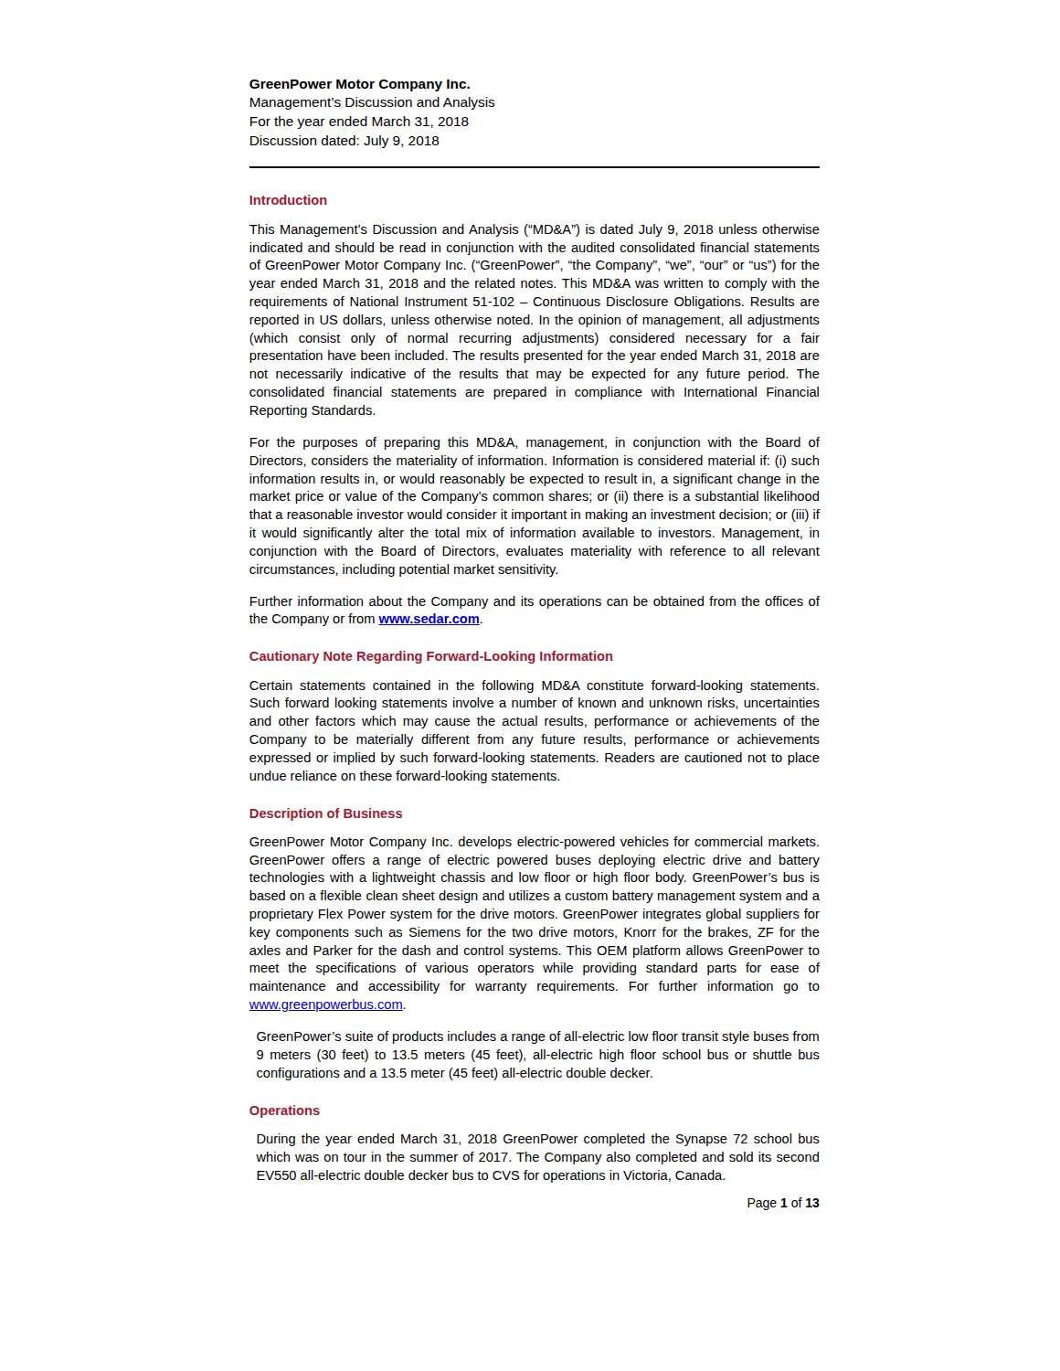GreenPower Motor Company Inc.
Management’s Discussion and Analysis
For the year ended March 31, 2018
Discussion dated: July 9, 2018
Introduction
This Management’s Discussion and Analysis (“MD&A”) is dated July 9, 2018 unless otherwise indicated and should be read in conjunction with the audited consolidated financial statements of GreenPower Motor Company Inc. (“GreenPower”, “the Company”, “we”, “our” or “us”) for the year ended March 31, 2018 and the related notes. This MD&A was written to comply with the requirements of National Instrument 51-102 – Continuous Disclosure Obligations. Results are reported in US dollars, unless otherwise noted. In the opinion of management, all adjustments (which consist only of normal recurring adjustments) considered necessary for a fair presentation have been included. The results presented for the year ended March 31, 2018 are not necessarily indicative of the results that may be expected for any future period. The consolidated financial statements are prepared in compliance with International Financial Reporting Standards.
For the purposes of preparing this MD&A, management, in conjunction with the Board of Directors, considers the materiality of information. Information is considered material if: (i) such information results in, or would reasonably be expected to result in, a significant change in the market price or value of the Company’s common shares; or (ii) there is a substantial likelihood that a reasonable investor would consider it important in making an investment decision; or (iii) if it would significantly alter the total mix of information available to investors. Management, in conjunction with the Board of Directors, evaluates materiality with reference to all relevant circumstances, including potential market sensitivity.
Further information about the Company and its operations can be obtained from the offices of the Company or from www.sedar.com.
Cautionary Note Regarding Forward-Looking Information
Certain statements contained in the following MD&A constitute forward-looking statements. Such forward looking statements involve a number of known and unknown risks, uncertainties and other factors which may cause the actual results, performance or achievements of the Company to be materially different from any future results, performance or achievements expressed or implied by such forward-looking statements. Readers are cautioned not to place undue reliance on these forward-looking statements.
Description of Business
GreenPower Motor Company Inc. develops electric-powered vehicles for commercial markets. GreenPower offers a range of electric powered buses deploying electric drive and battery technologies with a lightweight chassis and low floor or high floor body. GreenPower’s bus is based on a flexible clean sheet design and utilizes a custom battery management system and a proprietary Flex Power system for the drive motors. GreenPower integrates global suppliers for key components such as Siemens for the two drive motors, Knorr for the brakes, ZF for the axles and Parker for the dash and control systems. This OEM platform allows GreenPower to meet the specifications of various operators while providing standard parts for ease of maintenance and accessibility for warranty requirements. For further information go to www.greenpowerbus.com.
GreenPower’s suite of products includes a range of all-electric low floor transit style buses from 9 meters (30 feet) to 13.5 meters (45 feet), all-electric high floor school bus or shuttle bus configurations and a 13.5 meter (45 feet) all-electric double decker.
Operations
During the year ended March 31, 2018 GreenPower completed the Synapse 72 school bus which was on tour in the summer of 2017. The Company also completed and sold its second EV550 all-electric double decker bus to CVS for operations in Victoria, Canada.
Page 1 of 13